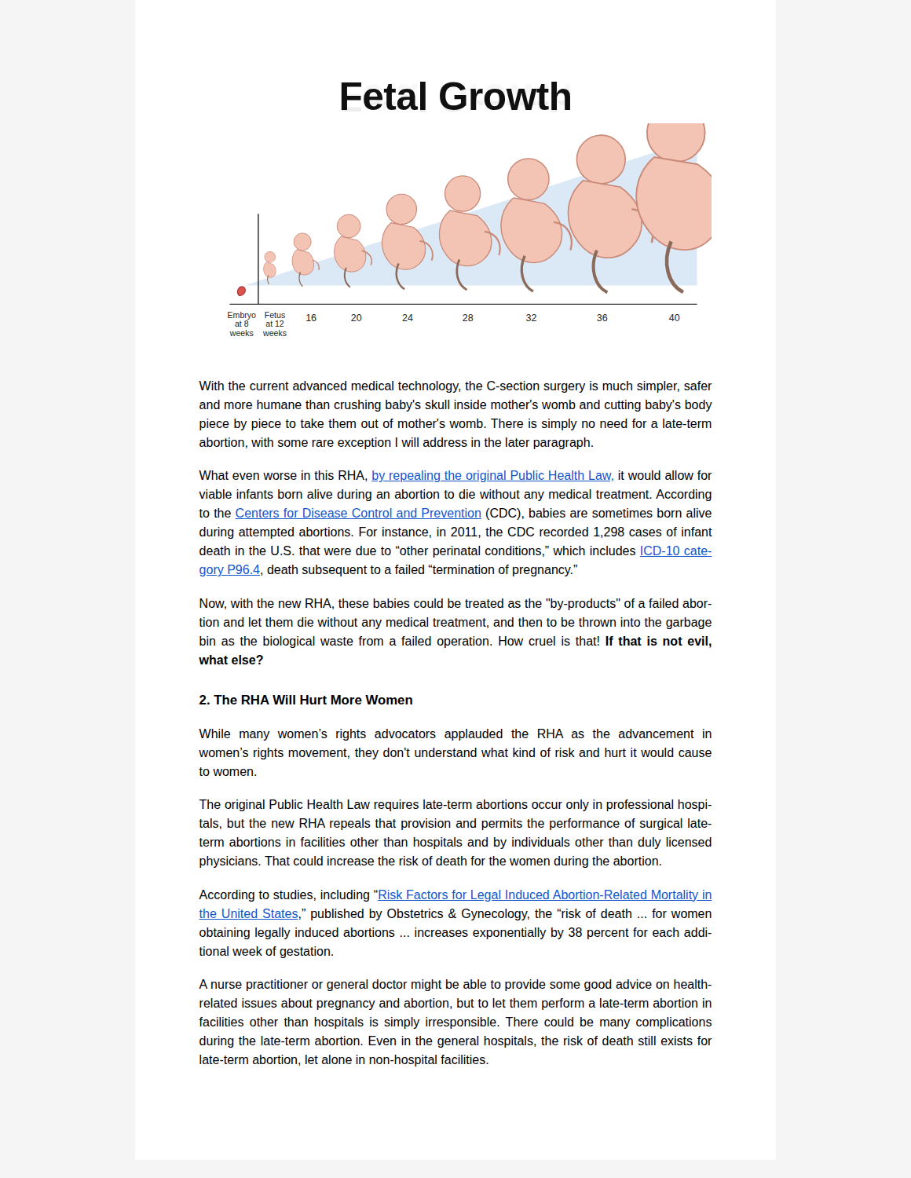Fetal Growth
Fetal growth chart A diagram showing the relative size of a human embryo at 8 weeks, a fetus at 12 weeks, and fetuses at 16, 20, 24, 28, 32, 36 and 40 weeks, each progressively larger, set against a pale blue wedge that widens to the right. Embryo at 8 weeks Fetus at 12 weeks 16 20 24 28 32 36 40
With the current advanced medical technology, the C-section surgery is much simpler, safer and more humane than crushing baby's skull inside mother's womb and cutting baby's body piece by piece to take them out of mother's womb. There is simply no need for a late-term abortion, with some rare exception I will address in the later paragraph.
What even worse in this RHA, by repealing the original Public Health Law, it would allow for viable infants born alive during an abortion to die without any medical treatment. According to the Centers for Disease Control and Prevention (CDC), babies are sometimes born alive during attempted abortions. For instance, in 2011, the CDC recorded 1,298 cases of infant death in the U.S. that were due to “other perinatal conditions,” which includes ICD-10 category P96.4, death subsequent to a failed “termination of pregnancy.”
Now, with the new RHA, these babies could be treated as the "by-products" of a failed abortion and let them die without any medical treatment, and then to be thrown into the garbage bin as the biological waste from a failed operation. How cruel is that! If that is not evil, what else?
2. The RHA Will Hurt More Women
While many women’s rights advocators applauded the RHA as the advancement in women’s rights movement, they don't understand what kind of risk and hurt it would cause to women.
The original Public Health Law requires late-term abortions occur only in professional hospitals, but the new RHA repeals that provision and permits the performance of surgical late-term abortions in facilities other than hospitals and by individuals other than duly licensed physicians. That could increase the risk of death for the women during the abortion.
According to studies, including “Risk Factors for Legal Induced Abortion-Related Mortality in the United States,” published by Obstetrics & Gynecology, the “risk of death ... for women obtaining legally induced abortions ... increases exponentially by 38 percent for each additional week of gestation.
A nurse practitioner or general doctor might be able to provide some good advice on health-related issues about pregnancy and abortion, but to let them perform a late-term abortion in facilities other than hospitals is simply irresponsible. There could be many complications during the late-term abortion. Even in the general hospitals, the risk of death still exists for late-term abortion, let alone in non-hospital facilities.